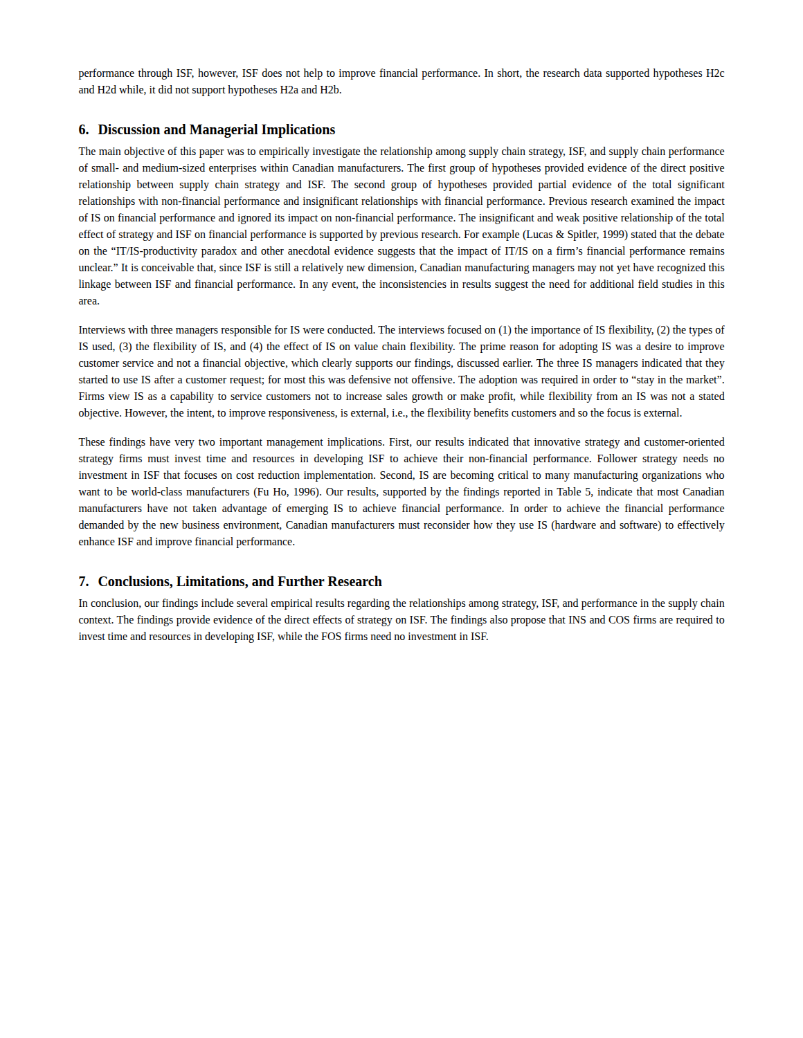performance through ISF, however, ISF does not help to improve financial performance. In short, the research data supported hypotheses H2c and H2d while, it did not support hypotheses H2a and H2b.
6. Discussion and Managerial Implications
The main objective of this paper was to empirically investigate the relationship among supply chain strategy, ISF, and supply chain performance of small- and medium-sized enterprises within Canadian manufacturers. The first group of hypotheses provided evidence of the direct positive relationship between supply chain strategy and ISF. The second group of hypotheses provided partial evidence of the total significant relationships with non-financial performance and insignificant relationships with financial performance. Previous research examined the impact of IS on financial performance and ignored its impact on non-financial performance. The insignificant and weak positive relationship of the total effect of strategy and ISF on financial performance is supported by previous research. For example (Lucas & Spitler, 1999) stated that the debate on the “IT/IS-productivity paradox and other anecdotal evidence suggests that the impact of IT/IS on a firm’s financial performance remains unclear.” It is conceivable that, since ISF is still a relatively new dimension, Canadian manufacturing managers may not yet have recognized this linkage between ISF and financial performance. In any event, the inconsistencies in results suggest the need for additional field studies in this area.
Interviews with three managers responsible for IS were conducted. The interviews focused on (1) the importance of IS flexibility, (2) the types of IS used, (3) the flexibility of IS, and (4) the effect of IS on value chain flexibility. The prime reason for adopting IS was a desire to improve customer service and not a financial objective, which clearly supports our findings, discussed earlier. The three IS managers indicated that they started to use IS after a customer request; for most this was defensive not offensive. The adoption was required in order to “stay in the market”. Firms view IS as a capability to service customers not to increase sales growth or make profit, while flexibility from an IS was not a stated objective. However, the intent, to improve responsiveness, is external, i.e., the flexibility benefits customers and so the focus is external.
These findings have very two important management implications. First, our results indicated that innovative strategy and customer-oriented strategy firms must invest time and resources in developing ISF to achieve their non-financial performance. Follower strategy needs no investment in ISF that focuses on cost reduction implementation. Second, IS are becoming critical to many manufacturing organizations who want to be world-class manufacturers (Fu Ho, 1996). Our results, supported by the findings reported in Table 5, indicate that most Canadian manufacturers have not taken advantage of emerging IS to achieve financial performance. In order to achieve the financial performance demanded by the new business environment, Canadian manufacturers must reconsider how they use IS (hardware and software) to effectively enhance ISF and improve financial performance.
7. Conclusions, Limitations, and Further Research
In conclusion, our findings include several empirical results regarding the relationships among strategy, ISF, and performance in the supply chain context. The findings provide evidence of the direct effects of strategy on ISF. The findings also propose that INS and COS firms are required to invest time and resources in developing ISF, while the FOS firms need no investment in ISF.